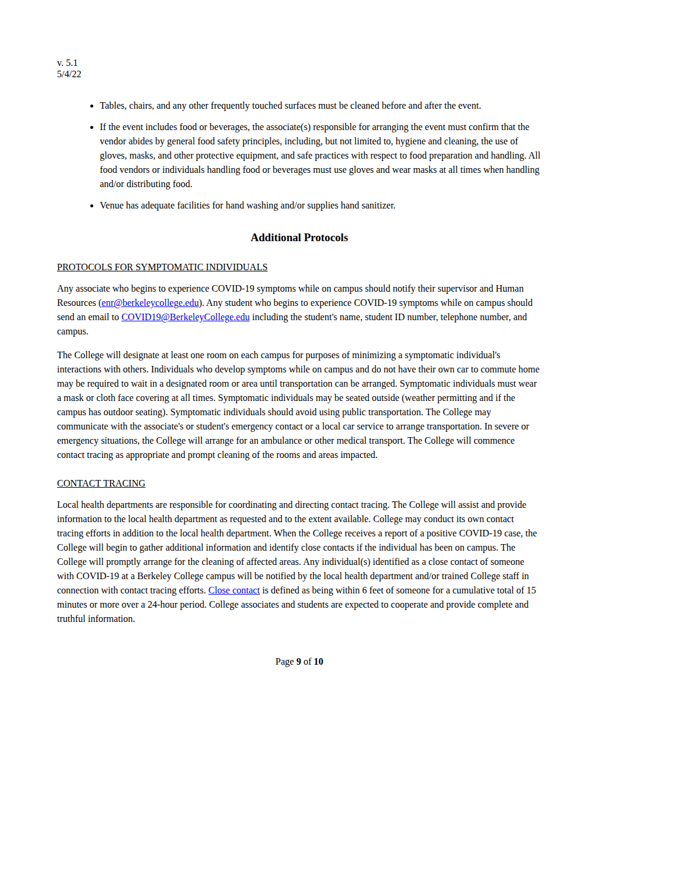v. 5.1
5/4/22
Tables, chairs, and any other frequently touched surfaces must be cleaned before and after the event.
If the event includes food or beverages, the associate(s) responsible for arranging the event must confirm that the vendor abides by general food safety principles, including, but not limited to, hygiene and cleaning, the use of gloves, masks, and other protective equipment, and safe practices with respect to food preparation and handling. All food vendors or individuals handling food or beverages must use gloves and wear masks at all times when handling and/or distributing food.
Venue has adequate facilities for hand washing and/or supplies hand sanitizer.
Additional Protocols
PROTOCOLS FOR SYMPTOMATIC INDIVIDUALS
Any associate who begins to experience COVID-19 symptoms while on campus should notify their supervisor and Human Resources (enr@berkeleycollege.edu). Any student who begins to experience COVID-19 symptoms while on campus should send an email to COVID19@BerkeleyCollege.edu including the student's name, student ID number, telephone number, and campus.
The College will designate at least one room on each campus for purposes of minimizing a symptomatic individual's interactions with others. Individuals who develop symptoms while on campus and do not have their own car to commute home may be required to wait in a designated room or area until transportation can be arranged. Symptomatic individuals must wear a mask or cloth face covering at all times. Symptomatic individuals may be seated outside (weather permitting and if the campus has outdoor seating). Symptomatic individuals should avoid using public transportation. The College may communicate with the associate's or student's emergency contact or a local car service to arrange transportation. In severe or emergency situations, the College will arrange for an ambulance or other medical transport. The College will commence contact tracing as appropriate and prompt cleaning of the rooms and areas impacted.
CONTACT TRACING
Local health departments are responsible for coordinating and directing contact tracing. The College will assist and provide information to the local health department as requested and to the extent available. College may conduct its own contact tracing efforts in addition to the local health department. When the College receives a report of a positive COVID-19 case, the College will begin to gather additional information and identify close contacts if the individual has been on campus. The College will promptly arrange for the cleaning of affected areas. Any individual(s) identified as a close contact of someone with COVID-19 at a Berkeley College campus will be notified by the local health department and/or trained College staff in connection with contact tracing efforts. Close contact is defined as being within 6 feet of someone for a cumulative total of 15 minutes or more over a 24-hour period. College associates and students are expected to cooperate and provide complete and truthful information.
Page 9 of 10